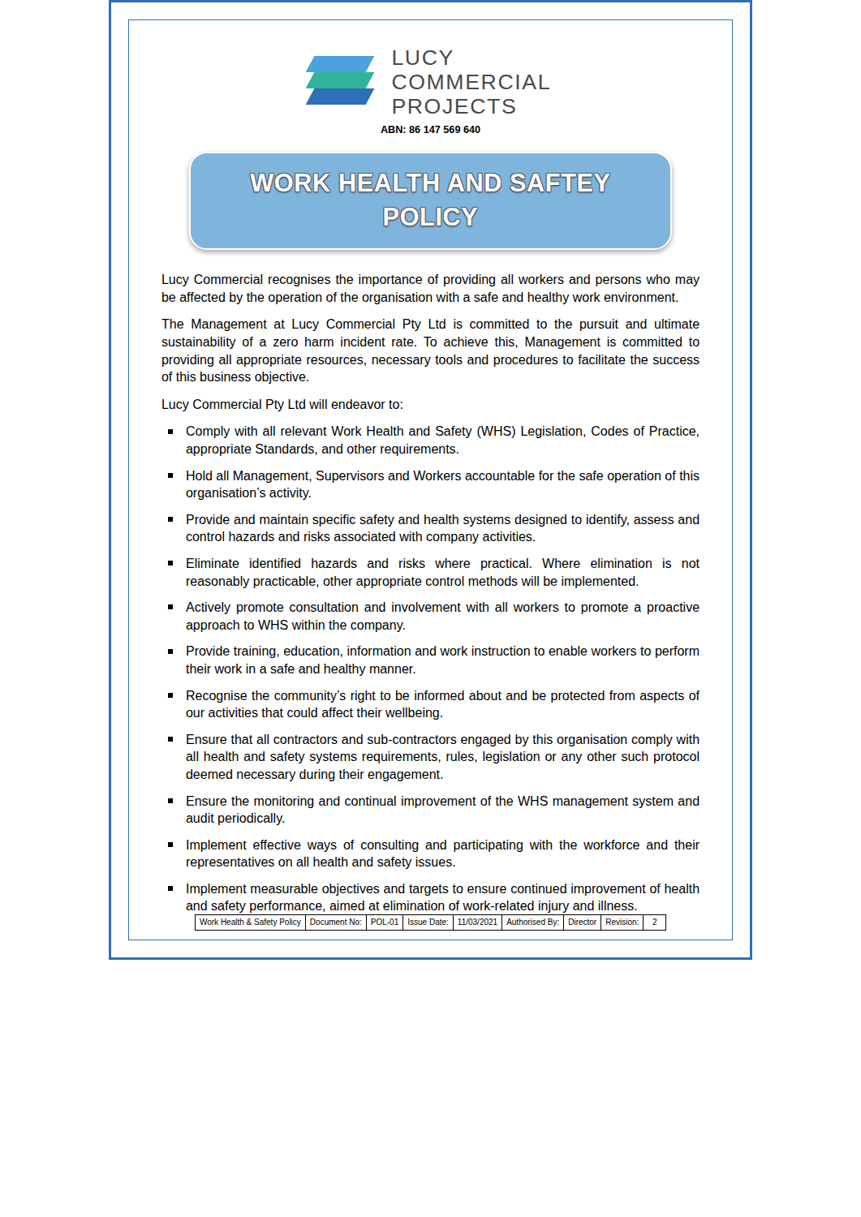LUCY COMMERCIAL PROJECTS
ABN: 86 147 569 640
WORK HEALTH AND SAFTEY POLICY
Lucy Commercial recognises the importance of providing all workers and persons who may be affected by the operation of the organisation with a safe and healthy work environment.
The Management at Lucy Commercial Pty Ltd is committed to the pursuit and ultimate sustainability of a zero harm incident rate. To achieve this, Management is committed to providing all appropriate resources, necessary tools and procedures to facilitate the success of this business objective.
Lucy Commercial Pty Ltd will endeavor to:
Comply with all relevant Work Health and Safety (WHS) Legislation, Codes of Practice, appropriate Standards, and other requirements.
Hold all Management, Supervisors and Workers accountable for the safe operation of this organisation’s activity.
Provide and maintain specific safety and health systems designed to identify, assess and control hazards and risks associated with company activities.
Eliminate identified hazards and risks where practical. Where elimination is not reasonably practicable, other appropriate control methods will be implemented.
Actively promote consultation and involvement with all workers to promote a proactive approach to WHS within the company.
Provide training, education, information and work instruction to enable workers to perform their work in a safe and healthy manner.
Recognise the community’s right to be informed about and be protected from aspects of our activities that could affect their wellbeing.
Ensure that all contractors and sub-contractors engaged by this organisation comply with all health and safety systems requirements, rules, legislation or any other such protocol deemed necessary during their engagement.
Ensure the monitoring and continual improvement of the WHS management system and audit periodically.
Implement effective ways of consulting and participating with the workforce and their representatives on all health and safety issues.
Implement measurable objectives and targets to ensure continued improvement of health and safety performance, aimed at elimination of work-related injury and illness.
| Work Health & Safety Policy | Document No: | POL-01 | Issue Date: | 11/03/2021 | Authorised By: | Director | Revision: | 2 |